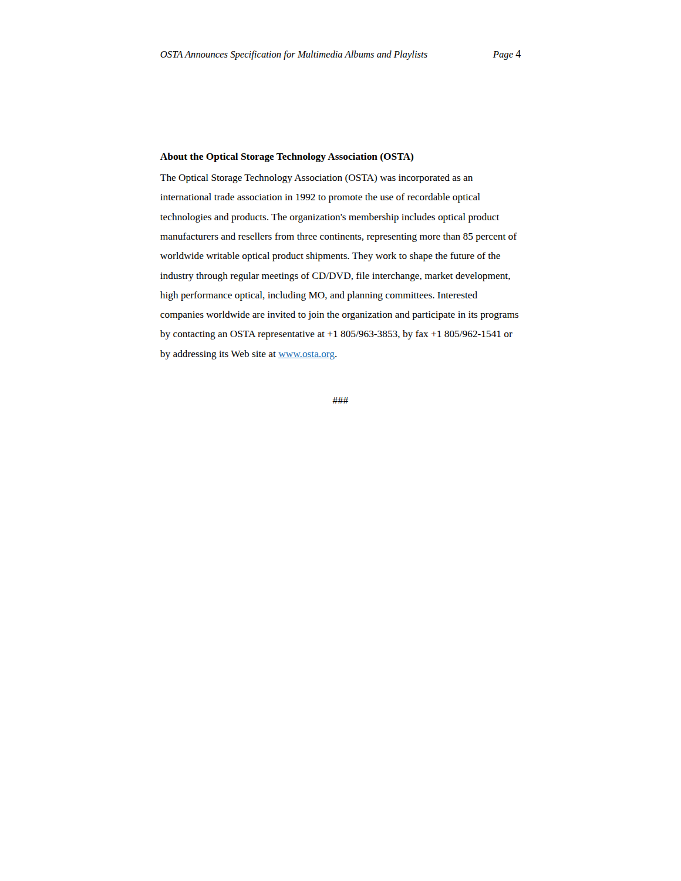OSTA Announces Specification for Multimedia Albums and Playlists Page 4
About the Optical Storage Technology Association (OSTA)
The Optical Storage Technology Association (OSTA) was incorporated as an international trade association in 1992 to promote the use of recordable optical technologies and products. The organization's membership includes optical product manufacturers and resellers from three continents, representing more than 85 percent of worldwide writable optical product shipments. They work to shape the future of the industry through regular meetings of CD/DVD, file interchange, market development, high performance optical, including MO, and planning committees. Interested companies worldwide are invited to join the organization and participate in its programs by contacting an OSTA representative at +1 805/963-3853, by fax +1 805/962-1541 or by addressing its Web site at www.osta.org.
###